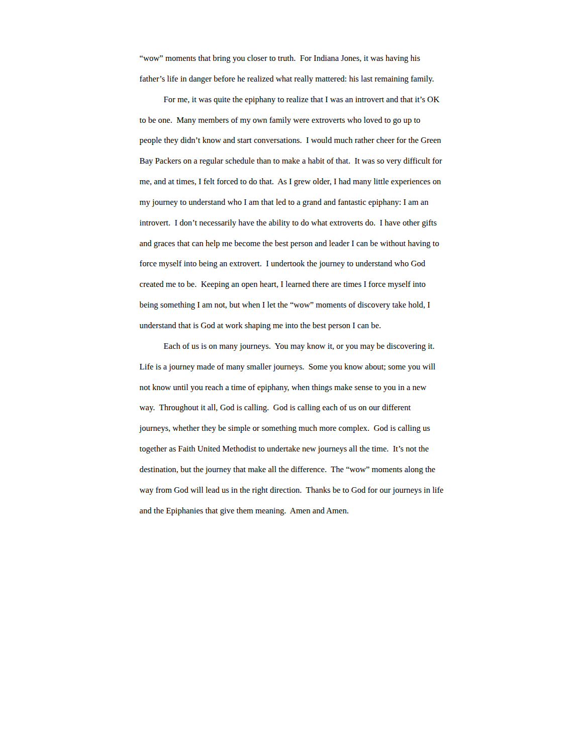“wow” moments that bring you closer to truth. For Indiana Jones, it was having his father’s life in danger before he realized what really mattered: his last remaining family.
For me, it was quite the epiphany to realize that I was an introvert and that it’s OK to be one. Many members of my own family were extroverts who loved to go up to people they didn’t know and start conversations. I would much rather cheer for the Green Bay Packers on a regular schedule than to make a habit of that. It was so very difficult for me, and at times, I felt forced to do that. As I grew older, I had many little experiences on my journey to understand who I am that led to a grand and fantastic epiphany: I am an introvert. I don’t necessarily have the ability to do what extroverts do. I have other gifts and graces that can help me become the best person and leader I can be without having to force myself into being an extrovert. I undertook the journey to understand who God created me to be. Keeping an open heart, I learned there are times I force myself into being something I am not, but when I let the “wow” moments of discovery take hold, I understand that is God at work shaping me into the best person I can be.
Each of us is on many journeys. You may know it, or you may be discovering it. Life is a journey made of many smaller journeys. Some you know about; some you will not know until you reach a time of epiphany, when things make sense to you in a new way. Throughout it all, God is calling. God is calling each of us on our different journeys, whether they be simple or something much more complex. God is calling us together as Faith United Methodist to undertake new journeys all the time. It’s not the destination, but the journey that make all the difference. The “wow” moments along the way from God will lead us in the right direction. Thanks be to God for our journeys in life and the Epiphanies that give them meaning. Amen and Amen.